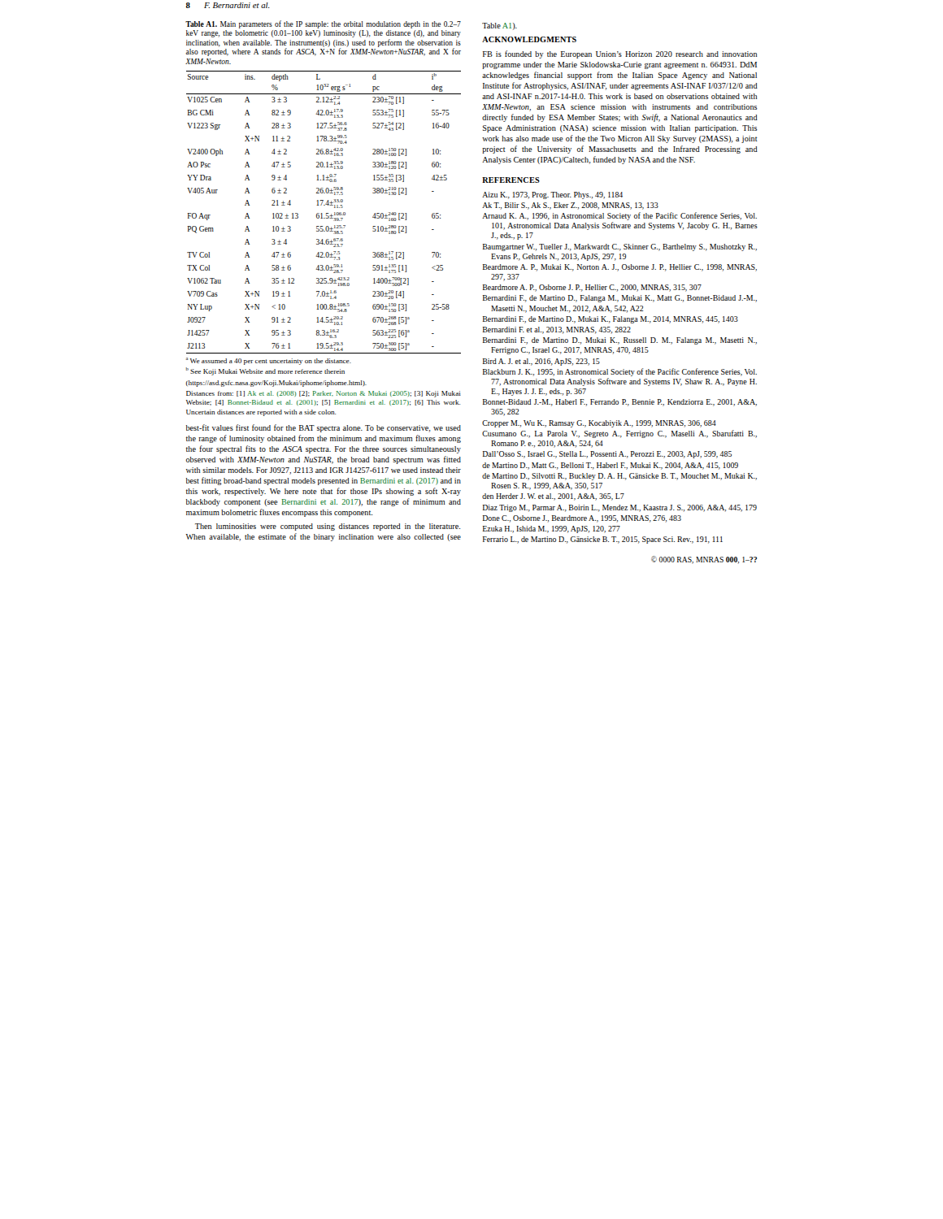8 F. Bernardini et al.
Table A1. Main parameters of the IP sample: the orbital modulation depth in the 0.2–7 keV range, the bolometric (0.01–100 keV) luminosity (L), the distance (d), and binary inclination, when available. The instrument(s) (ins.) used to perform the observation is also reported, where A stands for ASCA, X+N for XMM-Newton+NuSTAR, and X for XMM-Newton.
| Source | ins. | depth | L | d | i b |
| --- | --- | --- | --- | --- | --- |
| | | % | 10 32 erg s −1 | pc | deg |
| V1025 Cen | A | 3 ± 3 | 2.12± 2.2 1.4 | 230± 70 70 [1] | - |
| BG CMi | A | 82 ± 9 | 42.0± 17.9 13.3 | 553± 75 75 [1] | 55-75 |
| V1223 Sgr | A | 28 ± 3 | 127.5± 56.6 37.8 | 527± 54 43 [2] | 16-40 |
| | X+N | 11 ± 2 | 178.3± 99.5 70.4 | | |
| V2400 Oph | A | 4 ± 2 | 26.8± 42.0 16.3 | 280± 150 100 [2] | 10: |
| AO Psc | A | 47 ± 5 | 20.1± 35.9 13.0 | 330± 180 120 [2] | 60: |
| YY Dra | A | 9 ± 4 | 1.1± 0.7 0.6 | 155± 35 35 [3] | 42±5 |
| V405 Aur | A | 6 ± 2 | 26.0± 59.8 17.5 | 380± 210 130 [2] | - |
| | A | 21 ± 4 | 17.4± 33.0 11.5 | | |
| FO Aqr | A | 102 ± 13 | 61.5± 106.0 39.7 | 450± 240 160 [2] | 65: |
| PQ Gem | A | 10 ± 3 | 55.0± 125.7 38.5 | 510± 280 180 [2] | - |
| | A | 3 ± 4 | 34.6± 67.6 23.7 | | |
| TV Col | A | 47 ± 6 | 42.0± 7.5 7.3 | 368± 17 15 [2] | 70: |
| TX Col | A | 58 ± 6 | 43.0± 59.1 28.7 | 591± 135 175 [1] | <25 |
| V1062 Tau | A | 35 ± 12 | 325.9± 423.2 198.0 | 1400± 700 500 [2] | - |
| V709 Cas | X+N | 19 ± 1 | 7.0± 1.6 1.4 | 230± 20 20 [4] | - |
| NY Lup | X+N | < 10 | 100.8± 108.5 54.8 | 690± 150 150 [3] | 25-58 |
| J0927 | X | 91 ± 2 | 14.5± 20.2 10.1 | 670± 268 268 [5] a | - |
| J14257 | X | 95 ± 3 | 8.3± 16.2 6.3 | 563± 225 225 [6] a | - |
| J2113 | X | 76 ± 1 | 19.5± 29.3 14.4 | 750± 300 300 [5] a | - |
a We assumed a 40 per cent uncertainty on the distance.
b See Koji Mukai Website and more reference therein
(https://asd.gsfc.nasa.gov/Koji.Mukai/iphome/iphome.html).
Distances from: [1] Ak et al. (2008) [2]; Parker, Norton & Mukai (2005); [3] Koji Mukai Website; [4] Bonnet-Bidaud et al. (2001); [5] Bernardini et al. (2017); [6] This work. Uncertain distances are reported with a side colon.
best-fit values first found for the BAT spectra alone. To be conservative, we used the range of luminosity obtained from the minimum and maximum fluxes among the four spectral fits to the ASCA spectra. For the three sources simultaneously observed with XMM-Newton and NuSTAR, the broad band spectrum was fitted with similar models. For J0927, J2113 and IGR J14257-6117 we used instead their best fitting broad-band spectral models presented in Bernardini et al. (2017) and in this work, respectively. We here note that for those IPs showing a soft X-ray blackbody component (see Bernardini et al. 2017), the range of minimum and maximum bolometric fluxes encompass this component.
Then luminosities were computed using distances reported in the literature. When available, the estimate of the binary inclination were also collected (see Table A1).
Acknowledgments
FB is founded by the European Union’s Horizon 2020 research and innovation programme under the Marie Sklodowska-Curie grant agreement n. 664931. DdM acknowledges financial support from the Italian Space Agency and National Institute for Astrophysics, ASI/INAF, under agreements ASI-INAF I/037/12/0 and and ASI-INAF n.2017-14-H.0. This work is based on observations obtained with XMM-Newton, an ESA science mission with instruments and contributions directly funded by ESA Member States; with Swift, a National Aeronautics and Space Administration (NASA) science mission with Italian participation. This work has also made use of the the Two Micron All Sky Survey (2MASS), a joint project of the University of Massachusetts and the Infrared Processing and Analysis Center (IPAC)/Caltech, funded by NASA and the NSF.
References
Aizu K., 1973, Prog. Theor. Phys., 49, 1184
Ak T., Bilir S., Ak S., Eker Z., 2008, MNRAS, 13, 133
Arnaud K. A., 1996, in Astronomical Society of the Pacific Conference Series, Vol. 101, Astronomical Data Analysis Software and Systems V, Jacoby G. H., Barnes J., eds., p. 17
Baumgartner W., Tueller J., Markwardt C., Skinner G., Barthelmy S., Mushotzky R., Evans P., Gehrels N., 2013, ApJS, 297, 19
Beardmore A. P., Mukai K., Norton A. J., Osborne J. P., Hellier C., 1998, MNRAS, 297, 337
Beardmore A. P., Osborne J. P., Hellier C., 2000, MNRAS, 315, 307
Bernardini F., de Martino D., Falanga M., Mukai K., Matt G., Bonnet-Bidaud J.-M., Masetti N., Mouchet M., 2012, A&A, 542, A22
Bernardini F., de Martino D., Mukai K., Falanga M., 2014, MNRAS, 445, 1403
Bernardini F. et al., 2013, MNRAS, 435, 2822
Bernardini F., de Martino D., Mukai K., Russell D. M., Falanga M., Masetti N., Ferrigno C., Israel G., 2017, MNRAS, 470, 4815
Bird A. J. et al., 2016, ApJS, 223, 15
Blackburn J. K., 1995, in Astronomical Society of the Pacific Conference Series, Vol. 77, Astronomical Data Analysis Software and Systems IV, Shaw R. A., Payne H. E., Hayes J. J. E., eds., p. 367
Bonnet-Bidaud J.-M., Haberl F., Ferrando P., Bennie P., Kendziorra E., 2001, A&A, 365, 282
Cropper M., Wu K., Ramsay G., Kocabiyik A., 1999, MNRAS, 306, 684
Cusumano G., La Parola V., Segreto A., Ferrigno C., Maselli A., Sbarufatti B., Romano P. e., 2010, A&A, 524, 64
Dall’Osso S., Israel G., Stella L., Possenti A., Perozzi E., 2003, ApJ, 599, 485
de Martino D., Matt G., Belloni T., Haberl F., Mukai K., 2004, A&A, 415, 1009
de Martino D., Silvotti R., Buckley D. A. H., Gänsicke B. T., Mouchet M., Mukai K., Rosen S. R., 1999, A&A, 350, 517
den Herder J. W. et al., 2001, A&A, 365, L7
Diaz Trigo M., Parmar A., Boirin L., Mendez M., Kaastra J. S., 2006, A&A, 445, 179
Done C., Osborne J., Beardmore A., 1995, MNRAS, 276, 483
Ezuka H., Ishida M., 1999, ApJS, 120, 277
Ferrario L., de Martino D., Gänsicke B. T., 2015, Space Sci. Rev., 191, 111
© 0000 RAS, MNRAS 000, 1–??